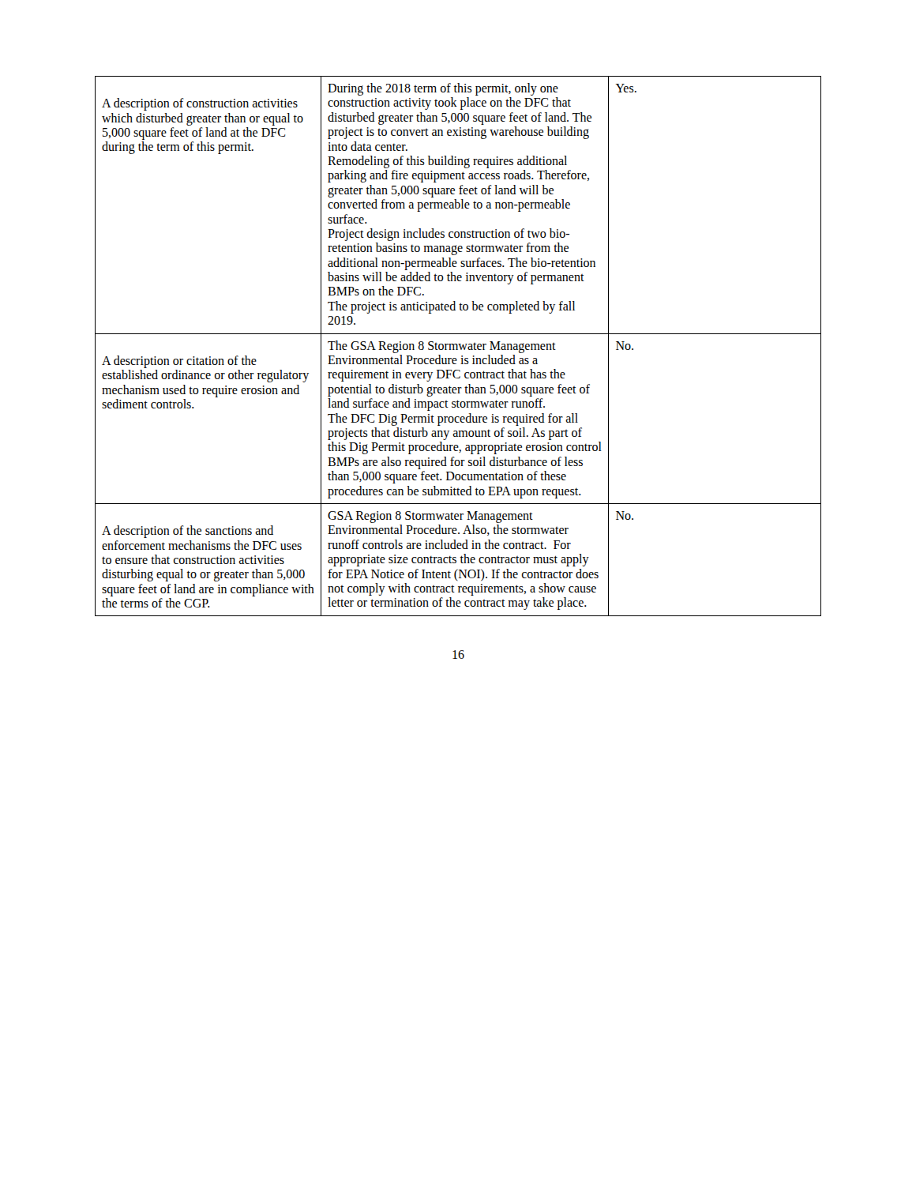| A description of construction activities which disturbed greater than or equal to 5,000 square feet of land at the DFC during the term of this permit. | During the 2018 term of this permit, only one construction activity took place on the DFC that disturbed greater than 5,000 square feet of land. The project is to convert an existing warehouse building into data center. Remodeling of this building requires additional parking and fire equipment access roads. Therefore, greater than 5,000 square feet of land will be converted from a permeable to a non-permeable surface. Project design includes construction of two bio-retention basins to manage stormwater from the additional non-permeable surfaces. The bio-retention basins will be added to the inventory of permanent BMPs on the DFC. The project is anticipated to be completed by fall 2019. | Yes. |
| A description or citation of the established ordinance or other regulatory mechanism used to require erosion and sediment controls. | The GSA Region 8 Stormwater Management Environmental Procedure is included as a requirement in every DFC contract that has the potential to disturb greater than 5,000 square feet of land surface and impact stormwater runoff. The DFC Dig Permit procedure is required for all projects that disturb any amount of soil. As part of this Dig Permit procedure, appropriate erosion control BMPs are also required for soil disturbance of less than 5,000 square feet. Documentation of these procedures can be submitted to EPA upon request. | No. |
| A description of the sanctions and enforcement mechanisms the DFC uses to ensure that construction activities disturbing equal to or greater than 5,000 square feet of land are in compliance with the terms of the CGP. | GSA Region 8 Stormwater Management Environmental Procedure. Also, the stormwater runoff controls are included in the contract. For appropriate size contracts the contractor must apply for EPA Notice of Intent (NOI). If the contractor does not comply with contract requirements, a show cause letter or termination of the contract may take place. | No. |
16